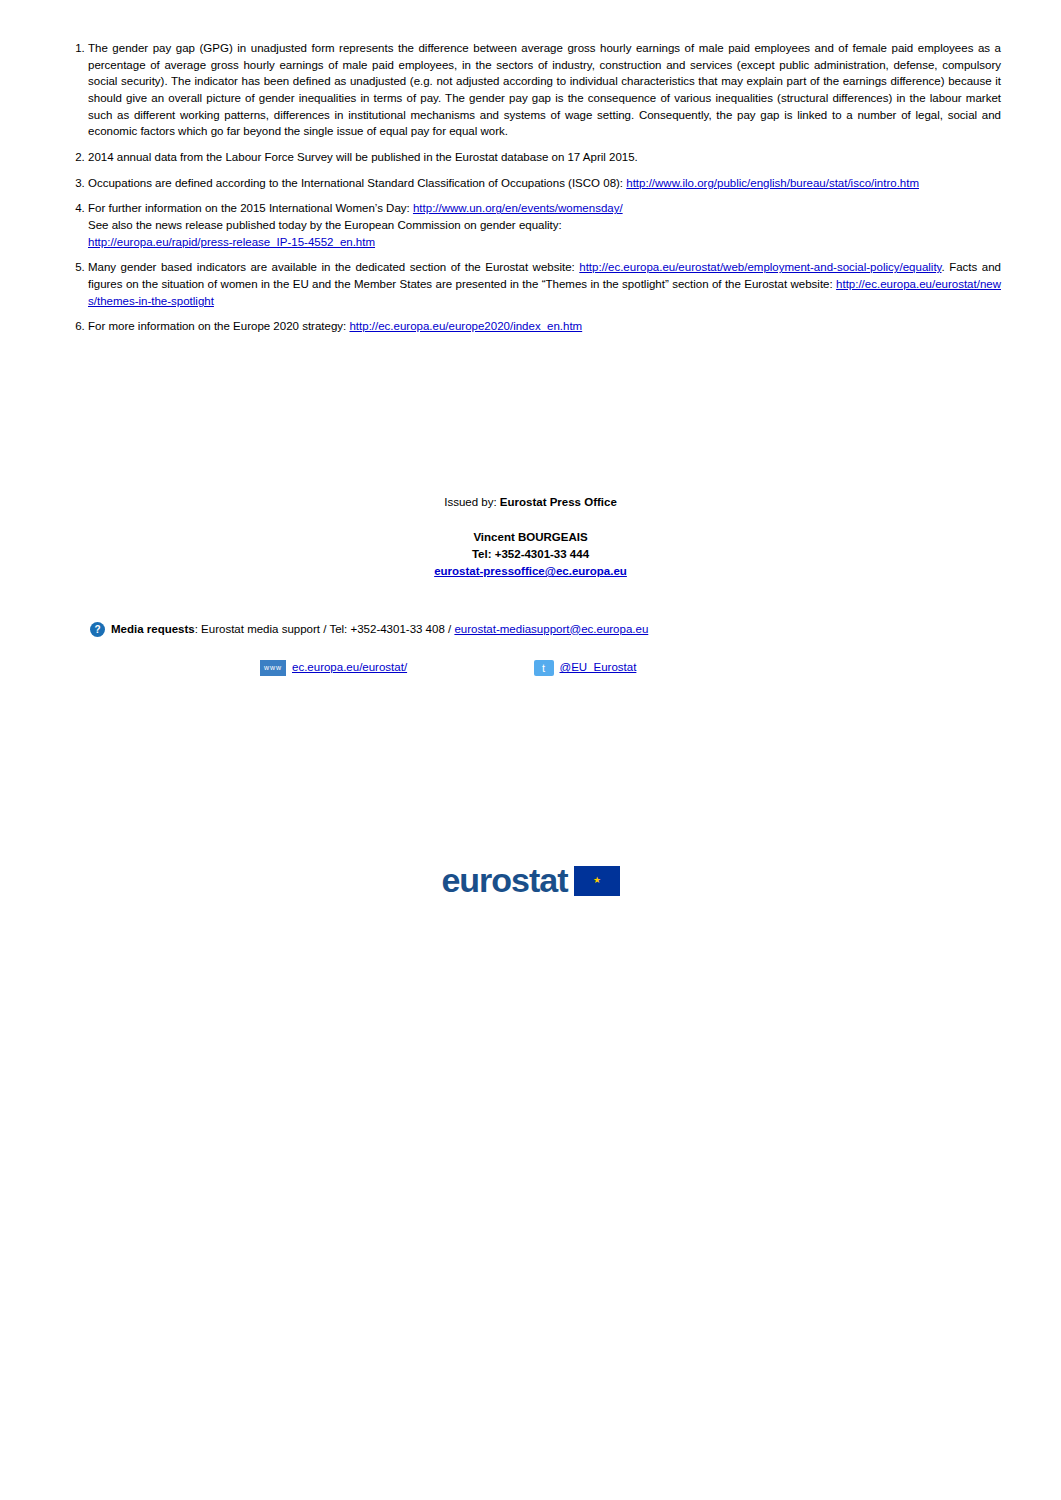The gender pay gap (GPG) in unadjusted form represents the difference between average gross hourly earnings of male paid employees and of female paid employees as a percentage of average gross hourly earnings of male paid employees, in the sectors of industry, construction and services (except public administration, defense, compulsory social security). The indicator has been defined as unadjusted (e.g. not adjusted according to individual characteristics that may explain part of the earnings difference) because it should give an overall picture of gender inequalities in terms of pay. The gender pay gap is the consequence of various inequalities (structural differences) in the labour market such as different working patterns, differences in institutional mechanisms and systems of wage setting. Consequently, the pay gap is linked to a number of legal, social and economic factors which go far beyond the single issue of equal pay for equal work.
2014 annual data from the Labour Force Survey will be published in the Eurostat database on 17 April 2015.
Occupations are defined according to the International Standard Classification of Occupations (ISCO 08): http://www.ilo.org/public/english/bureau/stat/isco/intro.htm
For further information on the 2015 International Women’s Day: http://www.un.org/en/events/womensday/
See also the news release published today by the European Commission on gender equality:
http://europa.eu/rapid/press-release_IP-15-4552_en.htm
Many gender based indicators are available in the dedicated section of the Eurostat website: http://ec.europa.eu/eurostat/web/employment-and-social-policy/equality. Facts and figures on the situation of women in the EU and the Member States are presented in the “Themes in the spotlight” section of the Eurostat website: http://ec.europa.eu/eurostat/news/themes-in-the-spotlight
For more information on the Europe 2020 strategy: http://ec.europa.eu/europe2020/index_en.htm
Issued by: Eurostat Press Office
Vincent BOURGEAIS
Tel: +352-4301-33 444
eurostat-pressoffice@ec.europa.eu
?Media requests: Eurostat media support / Tel: +352-4301-33 408 / eurostat-mediasupport@ec.europa.eu
www ec.europa.eu/eurostat/ t@EU_Eurostat
eurostat